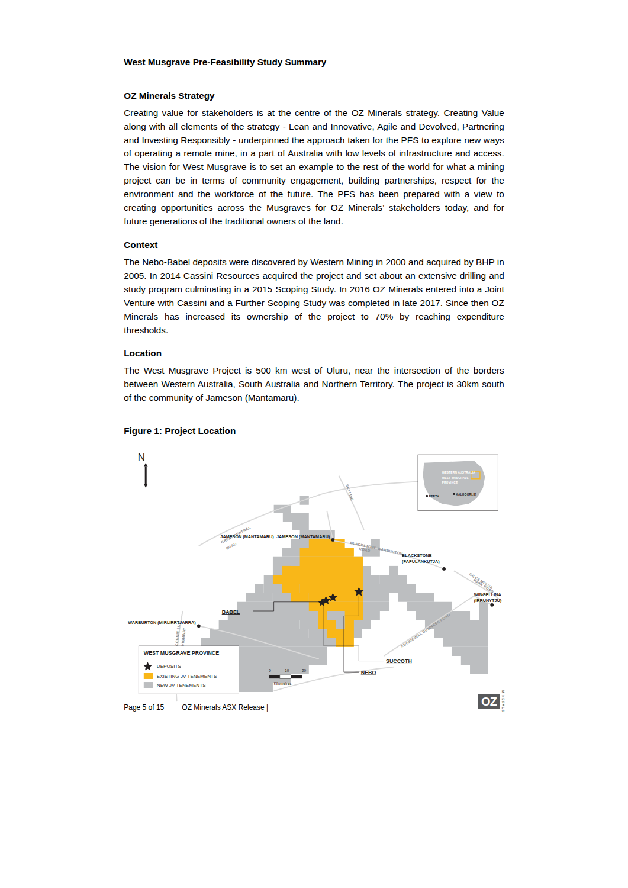West Musgrave Pre-Feasibility Study Summary
OZ Minerals Strategy
Creating value for stakeholders is at the centre of the OZ Minerals strategy. Creating Value along with all elements of the strategy - Lean and Innovative, Agile and Devolved, Partnering and Investing Responsibly - underpinned the approach taken for the PFS to explore new ways of operating a remote mine, in a part of Australia with low levels of infrastructure and access. The vision for West Musgrave is to set an example to the rest of the world for what a mining project can be in terms of community engagement, building partnerships, respect for the environment and the workforce of the future. The PFS has been prepared with a view to creating opportunities across the Musgraves for OZ Minerals’ stakeholders today, and for future generations of the traditional owners of the land.
Context
The Nebo-Babel deposits were discovered by Western Mining in 2000 and acquired by BHP in 2005. In 2014 Cassini Resources acquired the project and set about an extensive drilling and study program culminating in a 2015 Scoping Study. In 2016 OZ Minerals entered into a Joint Venture with Cassini and a Further Scoping Study was completed in late 2017. Since then OZ Minerals has increased its ownership of the project to 70% by reaching expenditure thresholds.
Location
The West Musgrave Project is 500 km west of Uluru, near the intersection of the borders between Western Australia, South Australia and Northern Territory. The project is 30km south of the community of Jameson (Mantamaru).
Figure 1: Project Location
GREAT CENTRAL ROAD SKYLINE BLACKSTONE WARBURTON ROAD CONNIE SUE HIGHWAY ABORIGINAL BUSINESS ROAD GILES MULGA PARK ROAD N JAMESON (MANTAMARU) x JAMESON (MANTAMARU) BLACKSTONE (PAPULANKUTJA) WARBURTON (MIRLIRRTJARRA) WINGELLINA (IRRUNYTJU) BABEL SUCCOTH NEBO WEST MUSGRAVE PROVINCE DEPOSITS EXISTING JV TENEMENTS NEW JV TENEMENTS 0 10 20 Kilometres WESTERN AUSTRALIA WEST MUSGRAVE PROVINCE PERTH KALGOORLIE
Page 5 of 15 OZ Minerals ASX Release |
OZ MINERALS